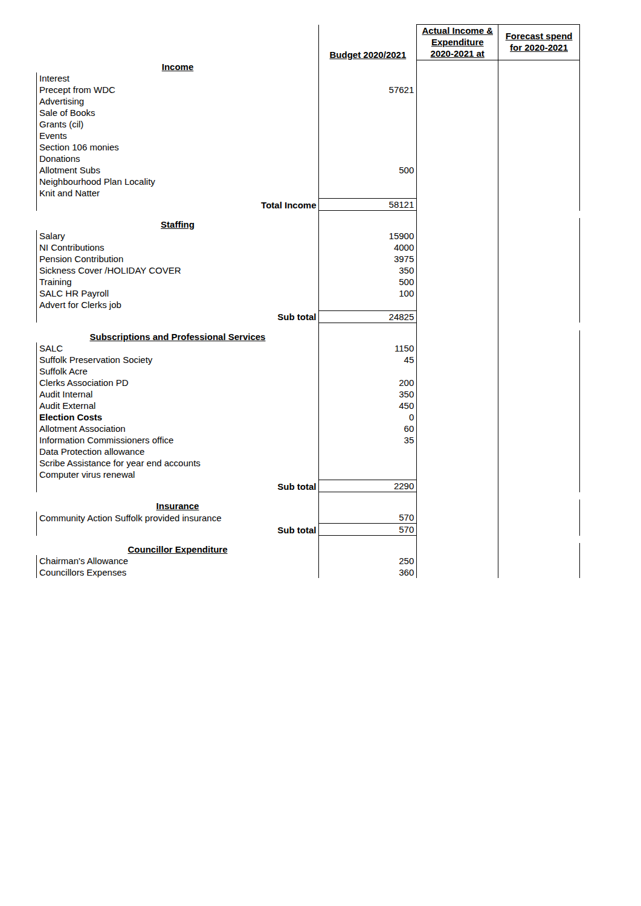| | Budget 2020/2021 | Actual Income & Expenditure 2020-2021 at | Forecast spend for 2020-2021 |
| Income | | | |
| Interest | | | |
| Precept from WDC | 57621 | | |
| Advertising | | | |
| Sale of Books | | | |
| Grants (cil) | | | |
| Events | | | |
| Section 106 monies | | | |
| Donations | | | |
| Allotment Subs | 500 | | |
| Neighbourhood Plan Locality | | | |
| Knit and Natter | | | |
| Total Income | 58121 | | |
| Staffing | | | |
| Salary | 15900 | | |
| NI Contributions | 4000 | | |
| Pension Contribution | 3975 | | |
| Sickness Cover /HOLIDAY COVER | 350 | | |
| Training | 500 | | |
| SALC HR Payroll | 100 | | |
| Advert for Clerks job | | | |
| Sub total | 24825 | | |
| Subscriptions and Professional Services | | | |
| SALC | 1150 | | |
| Suffolk Preservation Society | 45 | | |
| Suffolk Acre | | | |
| Clerks Association PD | 200 | | |
| Audit Internal | 350 | | |
| Audit External | 450 | | |
| Election Costs | 0 | | |
| Allotment Association | 60 | | |
| Information Commissioners office | 35 | | |
| Data Protection allowance | | | |
| Scribe Assistance for year end accounts | | | |
| Computer virus renewal | | | |
| Sub total | 2290 | | |
| Insurance | | | |
| Community Action Suffolk provided insurance | 570 | | |
| Sub total | 570 | | |
| Councillor Expenditure | | | |
| Chairman's Allowance | 250 | | |
| Councillors Expenses | 360 | | |